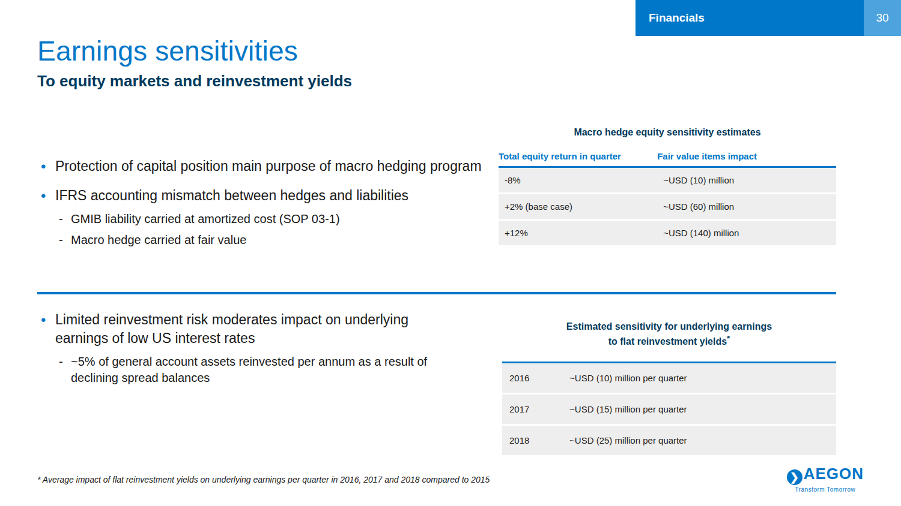Financials
30
Earnings sensitivities
To equity markets and reinvestment yields
Protection of capital position main purpose of macro hedging program
IFRS accounting mismatch between hedges and liabilities
GMIB liability carried at amortized cost (SOP 03-1)
Macro hedge carried at fair value
Limited reinvestment risk moderates impact on underlying earnings of low US interest rates
~5% of general account assets reinvested per annum as a result of declining spread balances
Macro hedge equity sensitivity estimates
| Total equity return in quarter | Fair value items impact |
| --- | --- |
| -8% | ~USD (10) million |
| +2% (base case) | ~USD (60) million |
| +12% | ~USD (140) million |
Estimated sensitivity for underlying earnings
to flat reinvestment yields*
| 2016 | ~USD (10) million per quarter |
| 2017 | ~USD (15) million per quarter |
| 2018 | ~USD (25) million per quarter |
* Average impact of flat reinvestment yields on underlying earnings per quarter in 2016, 2017 and 2018 compared to 2015
❯AEGON
Transform Tomorrow